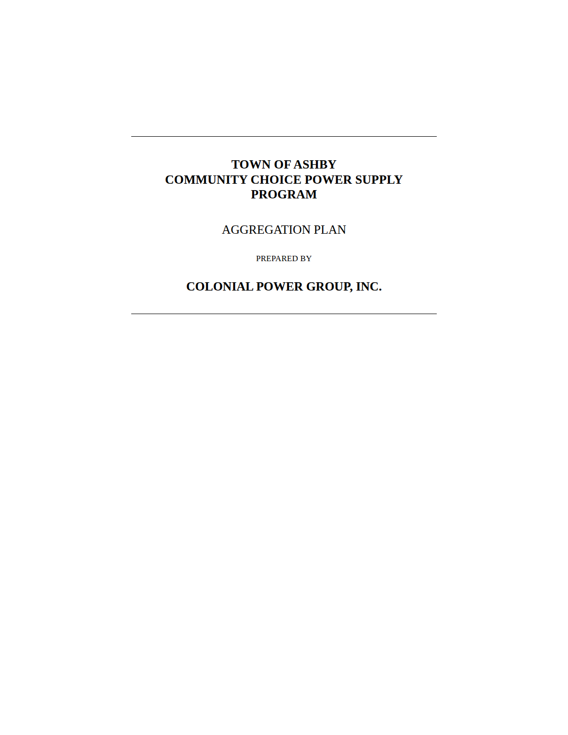TOWN OF ASHBY
COMMUNITY CHOICE POWER SUPPLY PROGRAM
AGGREGATION PLAN
PREPARED BY
COLONIAL POWER GROUP, INC.